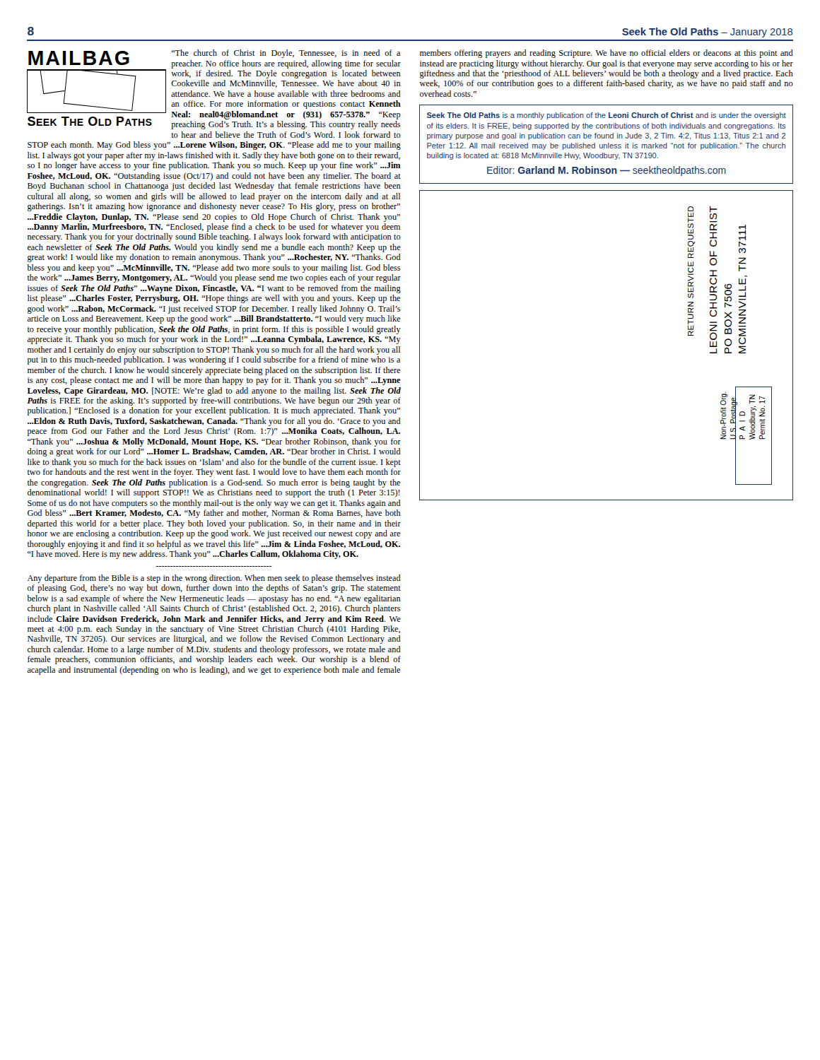8
Seek The Old Paths – January 2018
MAILBAG SEEK THE OLD PATHS
“The church of Christ in Doyle, Tennessee, is in need of a preacher. No office hours are required, allowing time for secular work, if desired. The Doyle congregation is located between Cookeville and McMinnville, Tennessee. We have about 40 in attendance. We have a house available with three bedrooms and an office. For more information or questions contact Kenneth Neal: neal04@blomand.net or (931) 657-5378.” “Keep preaching God’s Truth. It’s a blessing. This country really needs to hear and believe the Truth of God’s Word. I look forward to STOP each month. May God bless you” ...Lorene Wilson, Binger, OK. “Please add me to your mailing list. I always got your paper after my in-laws finished with it. Sadly they have both gone on to their reward, so I no longer have access to your fine publication. Thank you so much. Keep up your fine work” ...Jim Foshee, McLoud, OK. “Outstanding issue (Oct/17) and could not have been any timelier. The board at Boyd Buchanan school in Chattanooga just decided last Wednesday that female restrictions have been cultural all along, so women and girls will be allowed to lead prayer on the intercom daily and at all gatherings. Isn’t it amazing how ignorance and dishonesty never cease? To His glory, press on brother” ...Freddie Clayton, Dunlap, TN. “Please send 20 copies to Old Hope Church of Christ. Thank you” ...Danny Marlin, Murfreesboro, TN. “Enclosed, please find a check to be used for whatever you deem necessary. Thank you for your doctrinally sound Bible teaching. I always look forward with anticipation to each newsletter of Seek The Old Paths. Would you kindly send me a bundle each month? Keep up the great work! I would like my donation to remain anonymous. Thank you” ...Rochester, NY. “Thanks. God bless you and keep you” ...McMinnville, TN. “Please add two more souls to your mailing list. God bless the work” ...James Berry, Montgomery, AL. “Would you please send me two copies each of your regular issues of Seek The Old Paths” ...Wayne Dixon, Fincastle, VA. “I want to be removed from the mailing list please” ...Charles Foster, Perrysburg, OH. “Hope things are well with you and yours. Keep up the good work” ...Rabon, McCormack. “I just received STOP for December. I really liked Johnny O. Trail’s article on Loss and Bereavement. Keep up the good work” ...Bill Brandstatterto. “I would very much like to receive your monthly publication, Seek the Old Paths, in print form. If this is possible I would greatly appreciate it. Thank you so much for your work in the Lord!” ...Leanna Cymbala, Lawrence, KS. “My mother and I certainly do enjoy our subscription to STOP! Thank you so much for all the hard work you all put in to this much-needed publication. I was wondering if I could subscribe for a friend of mine who is a member of the church. I know he would sincerely appreciate being placed on the subscription list. If there is any cost, please contact me and I will be more than happy to pay for it. Thank you so much” ...Lynne Loveless, Cape Girardeau, MO. [NOTE: We’re glad to add anyone to the mailing list. Seek The Old Paths is FREE for the asking. It’s supported by free-will contributions. We have begun our 29th year of publication.] “Enclosed is a donation for your excellent publication. It is much appreciated. Thank you” ...Eldon & Ruth Davis, Tuxford, Saskatchewan, Canada. “Thank you for all you do. ‘Grace to you and peace from God our Father and the Lord Jesus Christ’ (Rom. 1:7)” ...Monika Coats, Calhoun, LA. “Thank you” ...Joshua & Molly McDonald, Mount Hope, KS. “Dear brother Robinson, thank you for doing a great work for our Lord” ...Homer L. Bradshaw, Camden, AR. “Dear brother in Christ. I would like to thank you so much for the back issues on ‘Islam’ and also for the bundle of the current issue. I kept two for handouts and the rest went in the foyer. They went fast. I would love to have them each month for the congregation. Seek The Old Paths publication is a God-send. So much error is being taught by the denominational world! I will support STOP!! We as Christians need to support the truth (1 Peter 3:15)! Some of us do not have computers so the monthly mail-out is the only way we can get it. Thanks again and God bless” ...Bert Kramer, Modesto, CA. “My father and mother, Norman & Roma Barnes, have both departed this world for a better place. They both loved your publication. So, in their name and in their honor we are enclosing a contribution. Keep up the good work. We just received our newest copy and are thoroughly enjoying it and find it so helpful as we travel this life” ...Jim & Linda Foshee, McLoud, OK. “I have moved. Here is my new address. Thank you” ...Charles Callum, Oklahoma City, OK.
-----------------------------------------
Any departure from the Bible is a step in the wrong direction. When men seek to please themselves instead of pleasing God, there’s no way but down, further down into the depths of Satan’s grip. The statement below is a sad example of where the New Hermeneutic leads — apostasy has no end. “A new egalitarian church plant in Nashville called ‘All Saints Church of Christ’ (established Oct. 2, 2016). Church planters include Claire Davidson Frederick, John Mark and Jennifer Hicks, and Jerry and Kim Reed. We meet at 4:00 p.m. each Sunday in the sanctuary of Vine Street Christian Church (4101 Harding Pike, Nashville, TN 37205). Our services are liturgical, and we follow the Revised Common Lectionary and church calendar. Home to a large number of M.Div. students and theology professors, we rotate male and female preachers, communion officiants, and worship leaders each week. Our worship is a blend of acapella and instrumental (depending on who is leading), and we get to experience both male and female members offering prayers and reading Scripture. We have no official elders or deacons at this point and instead are practicing liturgy without hierarchy. Our goal is that everyone may serve according to his or her giftedness and that the ‘priesthood of ALL believers’ would be both a theology and a lived practice. Each week, 100% of our contribution goes to a different faith-based charity, as we have no paid staff and no overhead costs.”
Seek The Old Paths is a monthly publication of the Leoni Church of Christ and is under the oversight of its elders. It is FREE, being supported by the contributions of both individuals and congregations. Its primary purpose and goal in publication can be found in Jude 3, 2 Tim. 4:2, Titus 1:13, Titus 2:1 and 2 Peter 1:12. All mail received may be published unless it is marked “not for publication.” The church building is located at: 6818 McMinnville Hwy, Woodbury, TN 37190.
Editor: Garland M. Robinson — seektheoldpaths.com
RETURN SERVICE REQUESTED
LEONI CHURCH OF CHRIST
PO BOX 7506
MCMINNVILLE, TN 37111
Non-Profit Org.
U.S. Postage
P A I D
Woodbury, TN
Permit No. 17